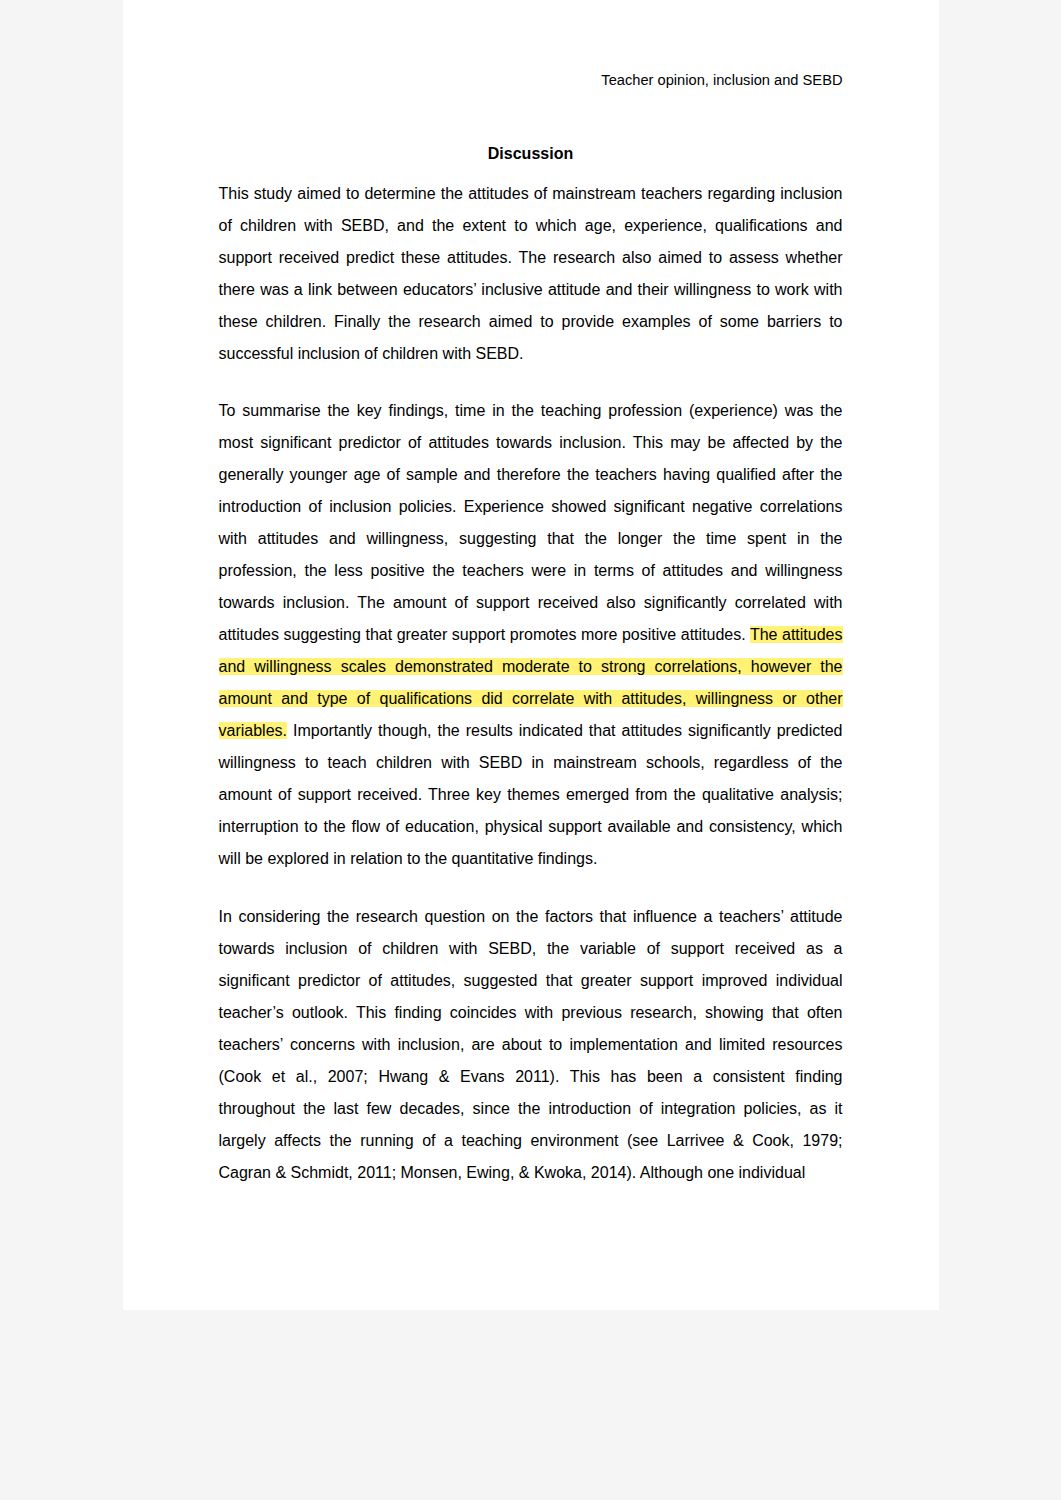Teacher opinion, inclusion and SEBD
Discussion
This study aimed to determine the attitudes of mainstream teachers regarding inclusion of children with SEBD, and the extent to which age, experience, qualifications and support received predict these attitudes. The research also aimed to assess whether there was a link between educators’ inclusive attitude and their willingness to work with these children. Finally the research aimed to provide examples of some barriers to successful inclusion of children with SEBD.
To summarise the key findings, time in the teaching profession (experience) was the most significant predictor of attitudes towards inclusion. This may be affected by the generally younger age of sample and therefore the teachers having qualified after the introduction of inclusion policies. Experience showed significant negative correlations with attitudes and willingness, suggesting that the longer the time spent in the profession, the less positive the teachers were in terms of attitudes and willingness towards inclusion. The amount of support received also significantly correlated with attitudes suggesting that greater support promotes more positive attitudes. The attitudes and willingness scales demonstrated moderate to strong correlations, however the amount and type of qualifications did correlate with attitudes, willingness or other variables. Importantly though, the results indicated that attitudes significantly predicted willingness to teach children with SEBD in mainstream schools, regardless of the amount of support received. Three key themes emerged from the qualitative analysis; interruption to the flow of education, physical support available and consistency, which will be explored in relation to the quantitative findings.
In considering the research question on the factors that influence a teachers’ attitude towards inclusion of children with SEBD, the variable of support received as a significant predictor of attitudes, suggested that greater support improved individual teacher’s outlook. This finding coincides with previous research, showing that often teachers’ concerns with inclusion, are about to implementation and limited resources (Cook et al., 2007; Hwang & Evans 2011). This has been a consistent finding throughout the last few decades, since the introduction of integration policies, as it largely affects the running of a teaching environment (see Larrivee & Cook, 1979; Cagran & Schmidt, 2011; Monsen, Ewing, & Kwoka, 2014). Although one individual